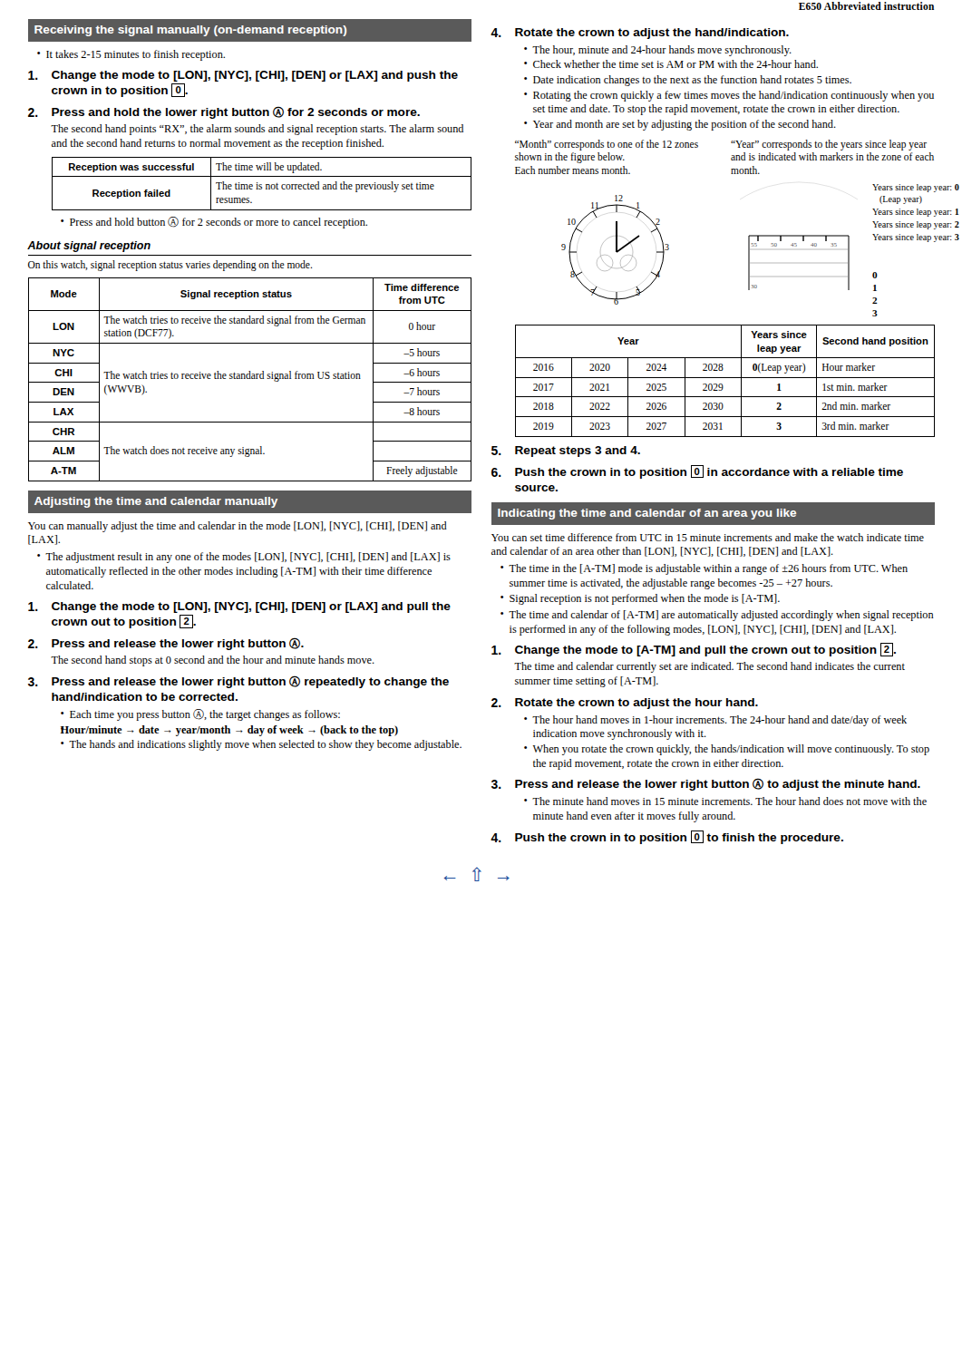E650 Abbreviated instruction
Receiving the signal manually (on-demand reception)
It takes 2-15 minutes to finish reception.
Change the mode to [LON], [NYC], [CHI], [DEN] or [LAX] and push the crown in to position 0.
Press and hold the lower right button Ⓐ for 2 seconds or more.
The second hand points “RX”, the alarm sounds and signal reception starts. The alarm sound and the second hand returns to normal movement as the reception finished.
| Reception was successful | The time will be updated. |
| Reception failed | The time is not corrected and the previously set time resumes. |
Press and hold button Ⓐ for 2 seconds or more to cancel reception.
About signal reception
On this watch, signal reception status varies depending on the mode.
| Mode | Signal reception status | Time difference from UTC |
| --- | --- | --- |
| LON | The watch tries to receive the standard signal from the German station (DCF77). | 0 hour |
| NYC | The watch tries to receive the standard signal from US station (WWVB). | –5 hours |
| CHI | –6 hours |
| DEN | –7 hours |
| LAX | –8 hours |
| CHR | The watch does not receive any signal. | |
| ALM | |
| A-TM | Freely adjustable |
Adjusting the time and calendar manually
You can manually adjust the time and calendar in the mode [LON], [NYC], [CHI], [DEN] and [LAX].
The adjustment result in any one of the modes [LON], [NYC], [CHI], [DEN] and [LAX] is automatically reflected in the other modes including [A-TM] with their time difference calculated.
Change the mode to [LON], [NYC], [CHI], [DEN] or [LAX] and pull the crown out to position 2.
Press and release the lower right button Ⓐ.
The second hand stops at 0 second and the hour and minute hands move.
Press and release the lower right button Ⓐ repeatedly to change the hand/indication to be corrected.
Each time you press button Ⓐ, the target changes as follows:
Hour/minute → date → year/month → day of week → (back to the top)
The hands and indications slightly move when selected to show they become adjustable.
Rotate the crown to adjust the hand/indication.
The hour, minute and 24-hour hands move synchronously.
Check whether the time set is AM or PM with the 24-hour hand.
Date indication changes to the next as the function hand rotates 5 times.
Rotating the crown quickly a few times moves the hand/indication continuously when you set time and date. To stop the rapid movement, rotate the crown in either direction.
Year and month are set by adjusting the position of the second hand.
“Month” corresponds to one of the 12 zones shown in the figure below.
Each number means month.
12 1 2 3 4 5 6 7 8 9 10 11
“Year” corresponds to the years since leap year and is indicated with markers in the zone of each month.
55 50 45 40 35 30
Years since leap year: 0
(Leap year)
Years since leap year: 1
Years since leap year: 2
Years since leap year: 3
0
1
2
3
| Year | Years since leap year | Second hand position |
| --- | --- | --- |
| 2016 | 2020 | 2024 | 2028 | 0 (Leap year) | Hour marker |
| 2017 | 2021 | 2025 | 2029 | 1 | 1st min. marker |
| 2018 | 2022 | 2026 | 2030 | 2 | 2nd min. marker |
| 2019 | 2023 | 2027 | 2031 | 3 | 3rd min. marker |
Repeat steps 3 and 4.
Push the crown in to position 0 in accordance with a reliable time source.
Indicating the time and calendar of an area you like
You can set time difference from UTC in 15 minute increments and make the watch indicate time and calendar of an area other than [LON], [NYC], [CHI], [DEN] and [LAX].
The time in the [A-TM] mode is adjustable within a range of ±26 hours from UTC. When summer time is activated, the adjustable range becomes -25 – +27 hours.
Signal reception is not performed when the mode is [A-TM].
The time and calendar of [A-TM] are automatically adjusted accordingly when signal reception is performed in any of the following modes, [LON], [NYC], [CHI], [DEN] and [LAX].
Change the mode to [A-TM] and pull the crown out to position 2.
The time and calendar currently set are indicated. The second hand indicates the current summer time setting of [A-TM].
Rotate the crown to adjust the hour hand.
The hour hand moves in 1-hour increments. The 24-hour hand and date/day of week indication move synchronously with it.
When you rotate the crown quickly, the hands/indication will move continuously. To stop the rapid movement, rotate the crown in either direction.
Press and release the lower right button Ⓐ to adjust the minute hand.
The minute hand moves in 15 minute increments. The hour hand does not move with the minute hand even after it moves fully around.
Push the crown in to position 0 to finish the procedure.
←⇧→